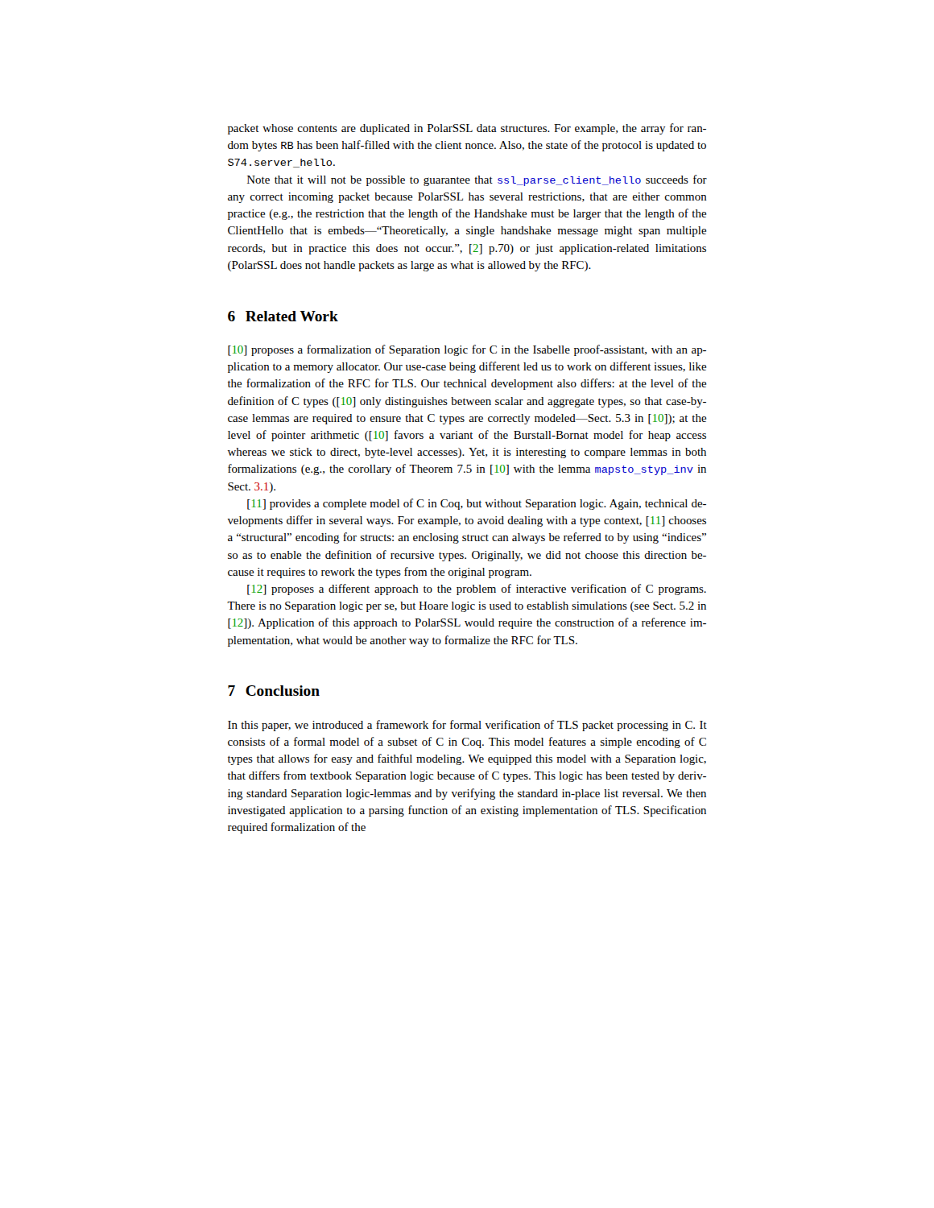packet whose contents are duplicated in PolarSSL data structures. For example, the array for random bytes RB has been half-filled with the client nonce. Also, the state of the protocol is updated to S74.server_hello.
Note that it will not be possible to guarantee that ssl_parse_client_hello succeeds for any correct incoming packet because PolarSSL has several restrictions, that are either common practice (e.g., the restriction that the length of the Handshake must be larger that the length of the ClientHello that is embeds—“Theoretically, a single handshake message might span multiple records, but in practice this does not occur.”, [2] p.70) or just application-related limitations (PolarSSL does not handle packets as large as what is allowed by the RFC).
6 Related Work
[10] proposes a formalization of Separation logic for C in the Isabelle proof-assistant, with an application to a memory allocator. Our use-case being different led us to work on different issues, like the formalization of the RFC for TLS. Our technical development also differs: at the level of the definition of C types ([10] only distinguishes between scalar and aggregate types, so that case-by-case lemmas are required to ensure that C types are correctly modeled—Sect. 5.3 in [10]); at the level of pointer arithmetic ([10] favors a variant of the Burstall-Bornat model for heap access whereas we stick to direct, byte-level accesses). Yet, it is interesting to compare lemmas in both formalizations (e.g., the corollary of Theorem 7.5 in [10] with the lemma mapsto_styp_inv in Sect. 3.1).
[11] provides a complete model of C in Coq, but without Separation logic. Again, technical developments differ in several ways. For example, to avoid dealing with a type context, [11] chooses a “structural” encoding for structs: an enclosing struct can always be referred to by using “indices” so as to enable the definition of recursive types. Originally, we did not choose this direction because it requires to rework the types from the original program.
[12] proposes a different approach to the problem of interactive verification of C programs. There is no Separation logic per se, but Hoare logic is used to establish simulations (see Sect. 5.2 in [12]). Application of this approach to PolarSSL would require the construction of a reference implementation, what would be another way to formalize the RFC for TLS.
7 Conclusion
In this paper, we introduced a framework for formal verification of TLS packet processing in C. It consists of a formal model of a subset of C in Coq. This model features a simple encoding of C types that allows for easy and faithful modeling. We equipped this model with a Separation logic, that differs from textbook Separation logic because of C types. This logic has been tested by deriving standard Separation logic-lemmas and by verifying the standard in-place list reversal. We then investigated application to a parsing function of an existing implementation of TLS. Specification required formalization of the